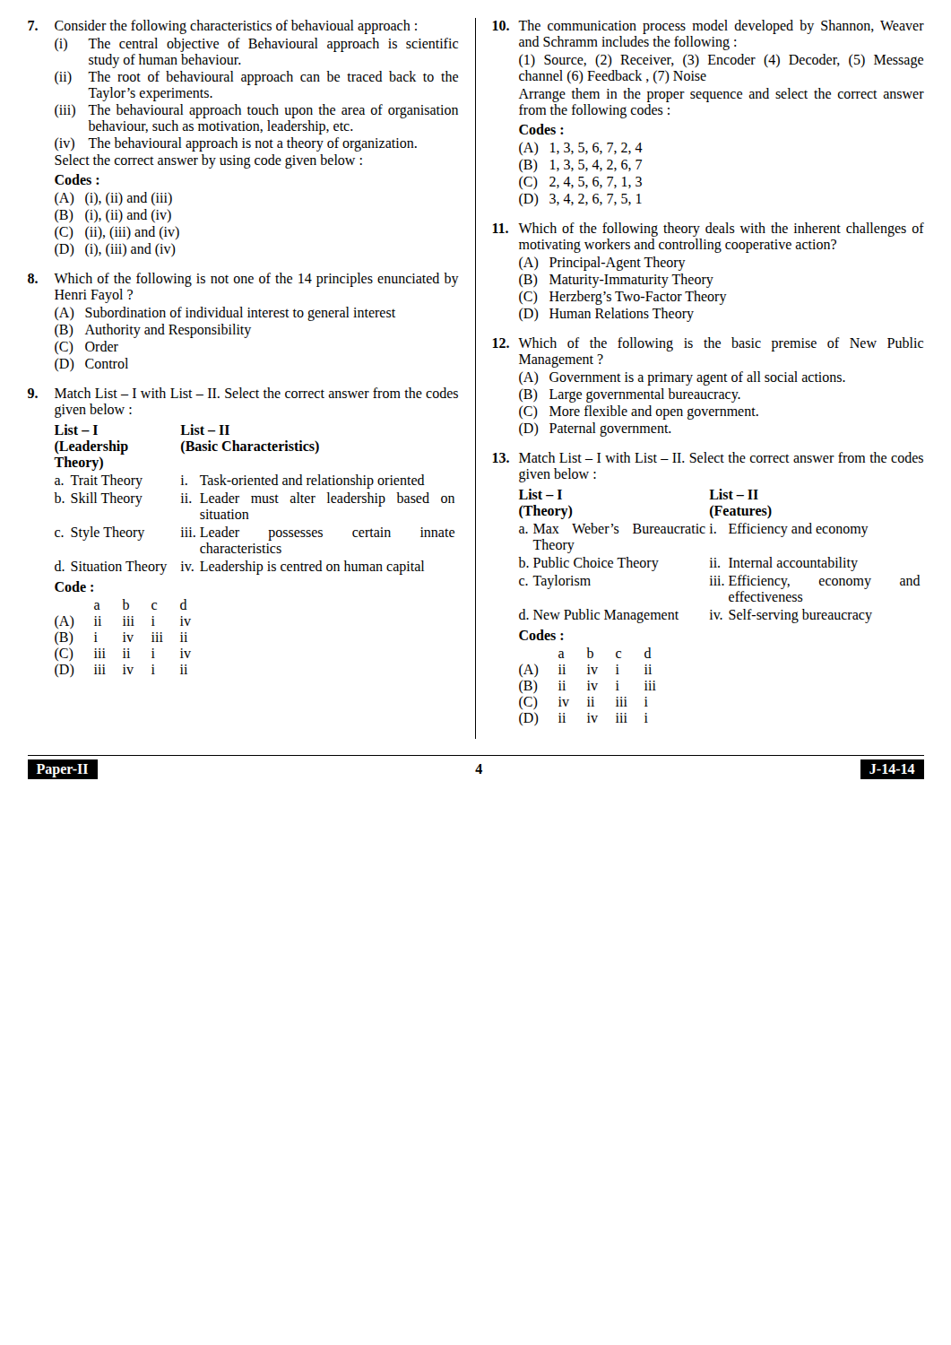7.
Consider the following characteristics of behavioual approach :
(i)
The central objective of Behavioural approach is scientific study of human behaviour.
(ii)
The root of behavioural approach can be traced back to the Taylor’s experiments.
(iii)
The behavioural approach touch upon the area of organisation behaviour, such as motivation, leadership, etc.
(iv)
The behavioural approach is not a theory of organization.
Select the correct answer by using code given below :
Codes :
(A)
(i), (ii) and (iii)
(B)
(i), (ii) and (iv)
(C)
(ii), (iii) and (iv)
(D)
(i), (iii) and (iv)
8.
Which of the following is not one of the 14 principles enunciated by Henri Fayol ?
(A)
Subordination of individual interest to general interest
(B)
Authority and Responsibility
(C)
Order
(D)
Control
9.
Match List – I with List – II. Select the correct answer from the codes given below :
| List – I (Leadership Theory) | List – II (Basic Characteristics) |
| --- | --- |
| a. | Trait Theory | i. | Task-oriented and relationship oriented |
| b. | Skill Theory | ii. | Leader must alter leadership based on situation |
| c. | Style Theory | iii. | Leader possesses certain innate characteristics |
| d. | Situation Theory | iv. | Leadership is centred on human capital |
Code :
| | a | b | c | d |
| (A) | ii | iii | i | iv |
| (B) | i | iv | iii | ii |
| (C) | iii | ii | i | iv |
| (D) | iii | iv | i | ii |
10.
The communication process model developed by Shannon, Weaver and Schramm includes the following :
(1) Source, (2) Receiver, (3) Encoder (4) Decoder, (5) Message channel (6) Feedback , (7) Noise
Arrange them in the proper sequence and select the correct answer from the following codes :
Codes :
(A)
1, 3, 5, 6, 7, 2, 4
(B)
1, 3, 5, 4, 2, 6, 7
(C)
2, 4, 5, 6, 7, 1, 3
(D)
3, 4, 2, 6, 7, 5, 1
11.
Which of the following theory deals with the inherent challenges of motivating workers and controlling cooperative action?
(A)
Principal-Agent Theory
(B)
Maturity-Immaturity Theory
(C)
Herzberg’s Two-Factor Theory
(D)
Human Relations Theory
12.
Which of the following is the basic premise of New Public Management ?
(A)
Government is a primary agent of all social actions.
(B)
Large governmental bureaucracy.
(C)
More flexible and open government.
(D)
Paternal government.
13.
Match List – I with List – II. Select the correct answer from the codes given below :
| List – I (Theory) | List – II (Features) |
| --- | --- |
| a. | Max Weber’s Bureaucratic Theory | i. | Efficiency and economy |
| b. | Public Choice Theory | ii. | Internal accountability |
| c. | Taylorism | iii. | Efficiency, economy and effectiveness |
| d. | New Public Management | iv. | Self-serving bureaucracy |
Codes :
| | a | b | c | d |
| (A) | ii | iv | i | ii |
| (B) | ii | iv | i | iii |
| (C) | iv | ii | iii | i |
| (D) | ii | iv | iii | i |
Paper-II
4
J-14-14